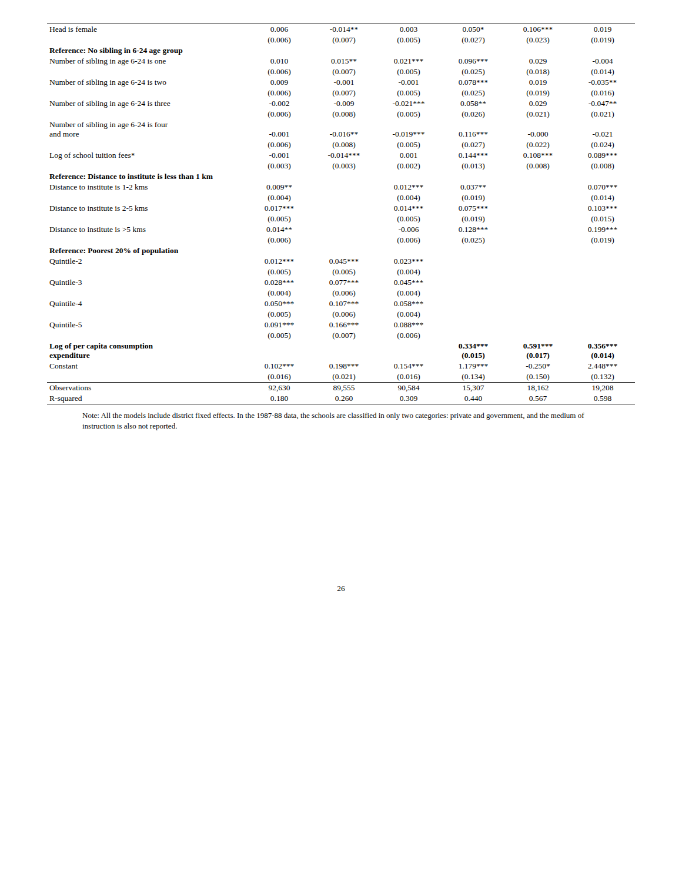| Head is female | 0.006 | -0.014** | 0.003 | 0.050* | 0.106*** | 0.019 |
| | (0.006) | (0.007) | (0.005) | (0.027) | (0.023) | (0.019) |
| Reference: No sibling in 6-24 age group | | | | | | |
| Number of sibling in age 6-24 is one | 0.010 | 0.015** | 0.021*** | 0.096*** | 0.029 | -0.004 |
| | (0.006) | (0.007) | (0.005) | (0.025) | (0.018) | (0.014) |
| Number of sibling in age 6-24 is two | 0.009 | -0.001 | -0.001 | 0.078*** | 0.019 | -0.035** |
| | (0.006) | (0.007) | (0.005) | (0.025) | (0.019) | (0.016) |
| Number of sibling in age 6-24 is three | -0.002 | -0.009 | -0.021*** | 0.058** | 0.029 | -0.047** |
| | (0.006) | (0.008) | (0.005) | (0.026) | (0.021) | (0.021) |
| Number of sibling in age 6-24 is four and more | -0.001 | -0.016** | -0.019*** | 0.116*** | -0.000 | -0.021 |
| | (0.006) | (0.008) | (0.005) | (0.027) | (0.022) | (0.024) |
| Log of school tuition fees* | -0.001 | -0.014*** | 0.001 | 0.144*** | 0.108*** | 0.089*** |
| | (0.003) | (0.003) | (0.002) | (0.013) | (0.008) | (0.008) |
| Reference: Distance to institute is less than 1 km | | | | | | |
| Distance to institute is 1-2 kms | 0.009** | | 0.012*** | 0.037** | | 0.070*** |
| | (0.004) | | (0.004) | (0.019) | | (0.014) |
| Distance to institute is 2-5 kms | 0.017*** | | 0.014*** | 0.075*** | | 0.103*** |
| | (0.005) | | (0.005) | (0.019) | | (0.015) |
| Distance to institute is >5 kms | 0.014** | | -0.006 | 0.128*** | | 0.199*** |
| | (0.006) | | (0.006) | (0.025) | | (0.019) |
| Reference: Poorest 20% of population | | | | | | |
| Quintile-2 | 0.012*** | 0.045*** | 0.023*** | | | |
| | (0.005) | (0.005) | (0.004) | | | |
| Quintile-3 | 0.028*** | 0.077*** | 0.045*** | | | |
| | (0.004) | (0.006) | (0.004) | | | |
| Quintile-4 | 0.050*** | 0.107*** | 0.058*** | | | |
| | (0.005) | (0.006) | (0.004) | | | |
| Quintile-5 | 0.091*** | 0.166*** | 0.088*** | | | |
| | (0.005) | (0.007) | (0.006) | | | |
| Log of per capita consumption expenditure | | | | 0.334*** (0.015) | 0.591*** (0.017) | 0.356*** (0.014) |
| Constant | 0.102*** | 0.198*** | 0.154*** | 1.179*** | -0.250* | 2.448*** |
| | (0.016) | (0.021) | (0.016) | (0.134) | (0.150) | (0.132) |
| Observations | 92,630 | 89,555 | 90,584 | 15,307 | 18,162 | 19,208 |
| R-squared | 0.180 | 0.260 | 0.309 | 0.440 | 0.567 | 0.598 |
Note: All the models include district fixed effects. In the 1987-88 data, the schools are classified in only two categories: private and government, and the medium of instruction is also not reported.
26